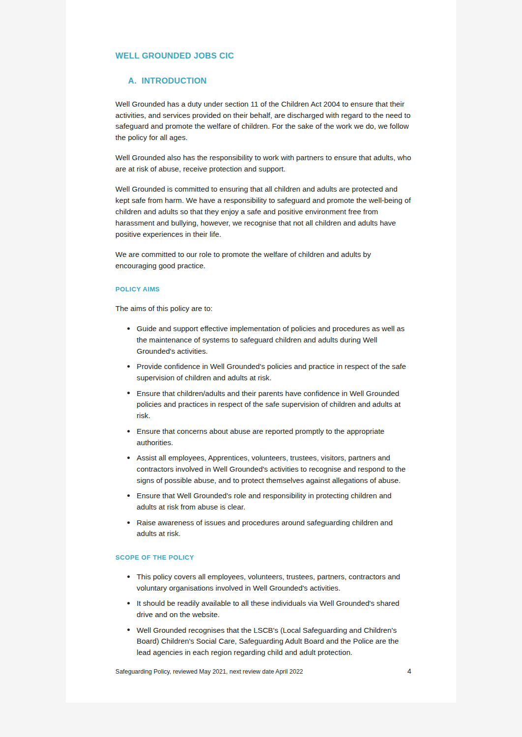WELL GROUNDED JOBS CIC
A. INTRODUCTION
Well Grounded has a duty under section 11 of the Children Act 2004 to ensure that their activities, and services provided on their behalf, are discharged with regard to the need to safeguard and promote the welfare of children. For the sake of the work we do, we follow the policy for all ages.
Well Grounded also has the responsibility to work with partners to ensure that adults, who are at risk of abuse, receive protection and support.
Well Grounded is committed to ensuring that all children and adults are protected and kept safe from harm. We have a responsibility to safeguard and promote the well-being of children and adults so that they enjoy a safe and positive environment free from harassment and bullying, however, we recognise that not all children and adults have positive experiences in their life.
We are committed to our role to promote the welfare of children and adults by encouraging good practice.
POLICY AIMS
The aims of this policy are to:
Guide and support effective implementation of policies and procedures as well as the maintenance of systems to safeguard children and adults during Well Grounded's activities.
Provide confidence in Well Grounded's policies and practice in respect of the safe supervision of children and adults at risk.
Ensure that children/adults and their parents have confidence in Well Grounded policies and practices in respect of the safe supervision of children and adults at risk.
Ensure that concerns about abuse are reported promptly to the appropriate authorities.
Assist all employees, Apprentices, volunteers, trustees, visitors, partners and contractors involved in Well Grounded's activities to recognise and respond to the signs of possible abuse, and to protect themselves against allegations of abuse.
Ensure that Well Grounded's role and responsibility in protecting children and adults at risk from abuse is clear.
Raise awareness of issues and procedures around safeguarding children and adults at risk.
SCOPE OF THE POLICY
This policy covers all employees, volunteers, trustees, partners, contractors and voluntary organisations involved in Well Grounded's activities.
It should be readily available to all these individuals via Well Grounded's shared drive and on the website.
Well Grounded recognises that the LSCB's (Local Safeguarding and Children's Board) Children's Social Care, Safeguarding Adult Board and the Police are the lead agencies in each region regarding child and adult protection.
Safeguarding Policy, reviewed May 2021, next review date April 2022 4